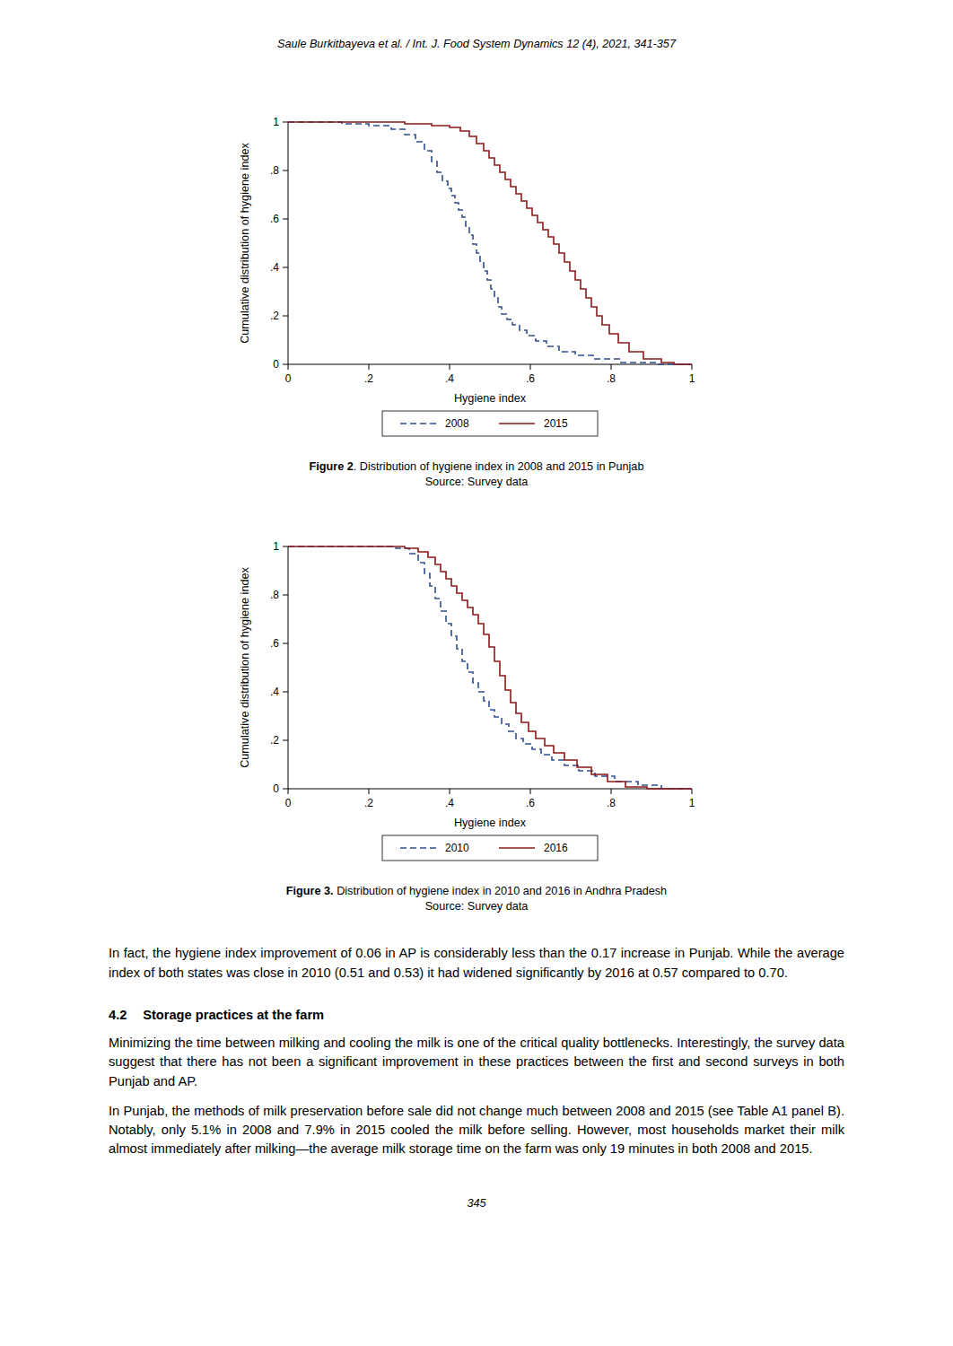Saule Burkitbayeva et al. / Int. J. Food System Dynamics 12 (4), 2021, 341-357
0 .2 .4 .6 .8 1 0 .2 .4 .6 .8 1 Hygiene index Cumulative distribution of hygiene index 2008 2015
Figure 2. Distribution of hygiene index in 2008 and 2015 in Punjab Source: Survey data
0 .2 .4 .6 .8 1 0 .2 .4 .6 .8 1 Hygiene index Cumulative distribution of hygiene index 2010 2016
Figure 3. Distribution of hygiene index in 2010 and 2016 in Andhra Pradesh Source: Survey data
In fact, the hygiene index improvement of 0.06 in AP is considerably less than the 0.17 increase in Punjab. While the average index of both states was close in 2010 (0.51 and 0.53) it had widened significantly by 2016 at 0.57 compared to 0.70.
4.2 Storage practices at the farm
Minimizing the time between milking and cooling the milk is one of the critical quality bottlenecks. Interestingly, the survey data suggest that there has not been a significant improvement in these practices between the first and second surveys in both Punjab and AP.
In Punjab, the methods of milk preservation before sale did not change much between 2008 and 2015 (see Table A1 panel B). Notably, only 5.1% in 2008 and 7.9% in 2015 cooled the milk before selling. However, most households market their milk almost immediately after milking—the average milk storage time on the farm was only 19 minutes in both 2008 and 2015.
345